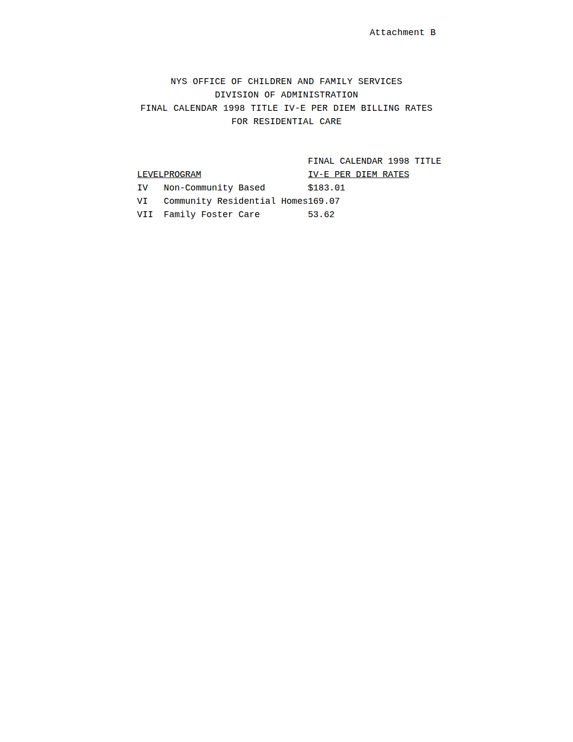Attachment B
NYS OFFICE OF CHILDREN AND FAMILY SERVICES
DIVISION OF ADMINISTRATION
FINAL CALENDAR 1998 TITLE IV-E PER DIEM BILLING RATES
FOR RESIDENTIAL CARE
| | | FINAL CALENDAR 1998 TITLE |
| --- | --- | --- |
| LEVEL | PROGRAM | IV-E PER DIEM RATES |
| IV | Non-Community Based | $183.01 |
| VI | Community Residential Homes | 169.07 |
| VII | Family Foster Care | 53.62 |